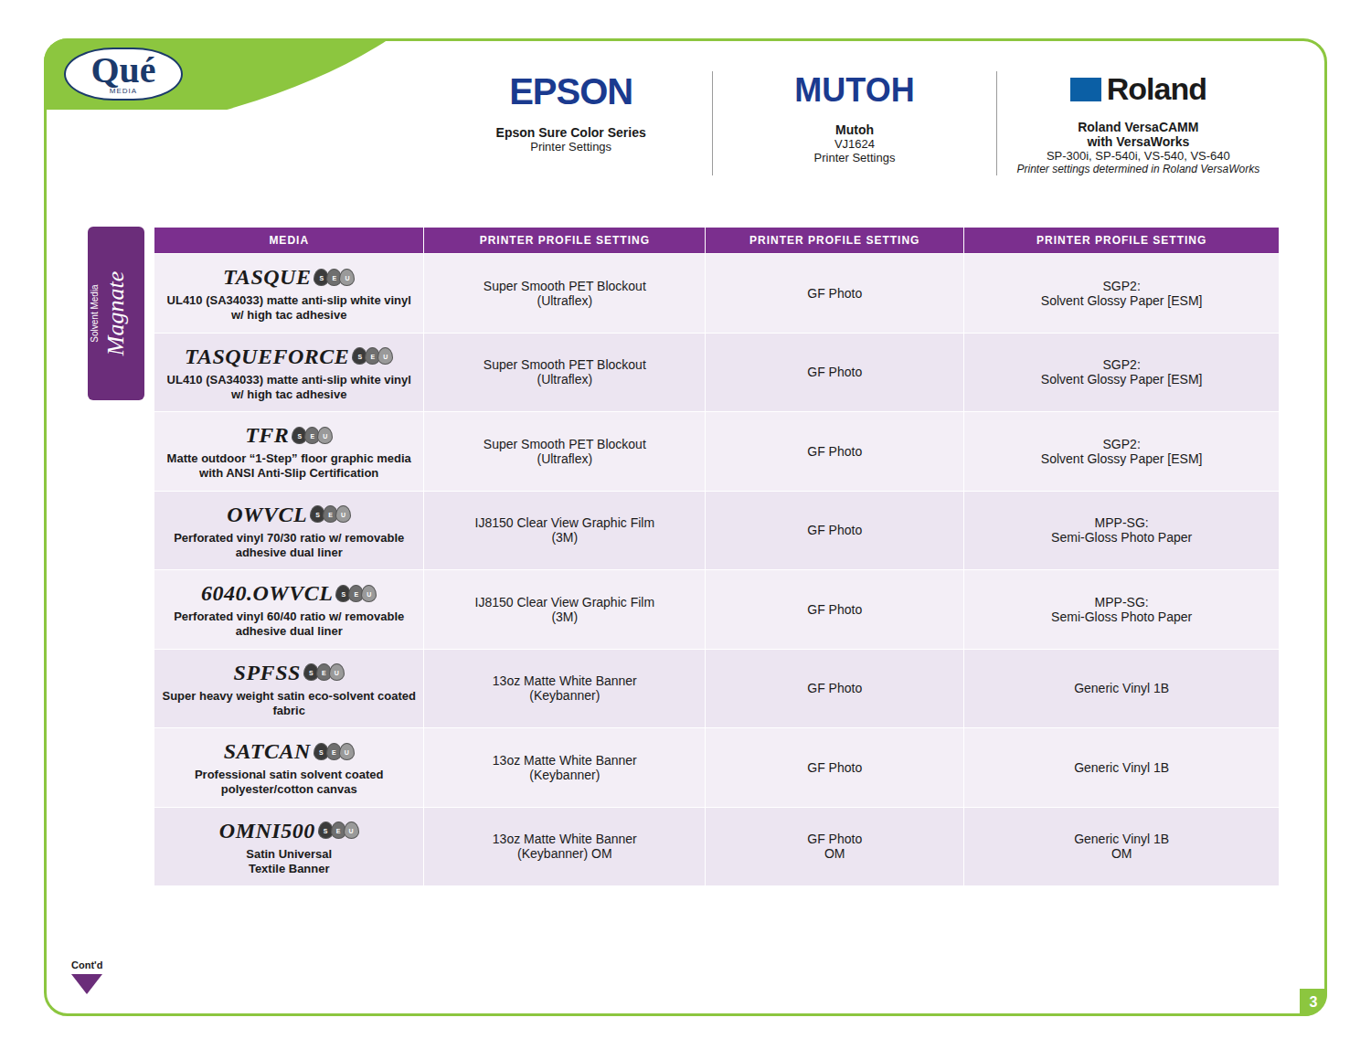Qué
MEDIA
EPSON
Epson Sure Color Series
Printer Settings
MUTOH
Mutoh
VJ1624
Printer Settings
Roland
Roland VersaCAMM
with VersaWorks
SP-300i, SP-540i, VS-540, VS-640
Printer settings determined in Roland VersaWorks
Magnate Solvent Media
| Media | Printer Profile Setting | Printer Profile Setting | Printer Profile Setting |
| --- | --- | --- | --- |
| TASQUE S E U UL410 (SA34033) matte anti-slip white vinyl w/ high tac adhesive | Super Smooth PET Blockout (Ultraflex) | GF Photo | SGP2: Solvent Glossy Paper [ESM] |
| TASQUEFORCE S E U UL410 (SA34033) matte anti-slip white vinyl w/ high tac adhesive | Super Smooth PET Blockout (Ultraflex) | GF Photo | SGP2: Solvent Glossy Paper [ESM] |
| TFR S E U Matte outdoor “1-Step” floor graphic media with ANSI Anti-Slip Certification | Super Smooth PET Blockout (Ultraflex) | GF Photo | SGP2: Solvent Glossy Paper [ESM] |
| OWVCL S E U Perforated vinyl 70/30 ratio w/ removable adhesive dual liner | IJ8150 Clear View Graphic Film (3M) | GF Photo | MPP-SG: Semi-Gloss Photo Paper |
| 6040.OWVCL S E U Perforated vinyl 60/40 ratio w/ removable adhesive dual liner | IJ8150 Clear View Graphic Film (3M) | GF Photo | MPP-SG: Semi-Gloss Photo Paper |
| SPFSS S E U Super heavy weight satin eco-solvent coated fabric | 13oz Matte White Banner (Keybanner) | GF Photo | Generic Vinyl 1B |
| SATCAN S E U Professional satin solvent coated polyester/cotton canvas | 13oz Matte White Banner (Keybanner) | GF Photo | Generic Vinyl 1B |
| OMNI500 S E U Satin Universal Textile Banner | 13oz Matte White Banner (Keybanner) OM | GF Photo OM | Generic Vinyl 1B OM |
Cont'd
3